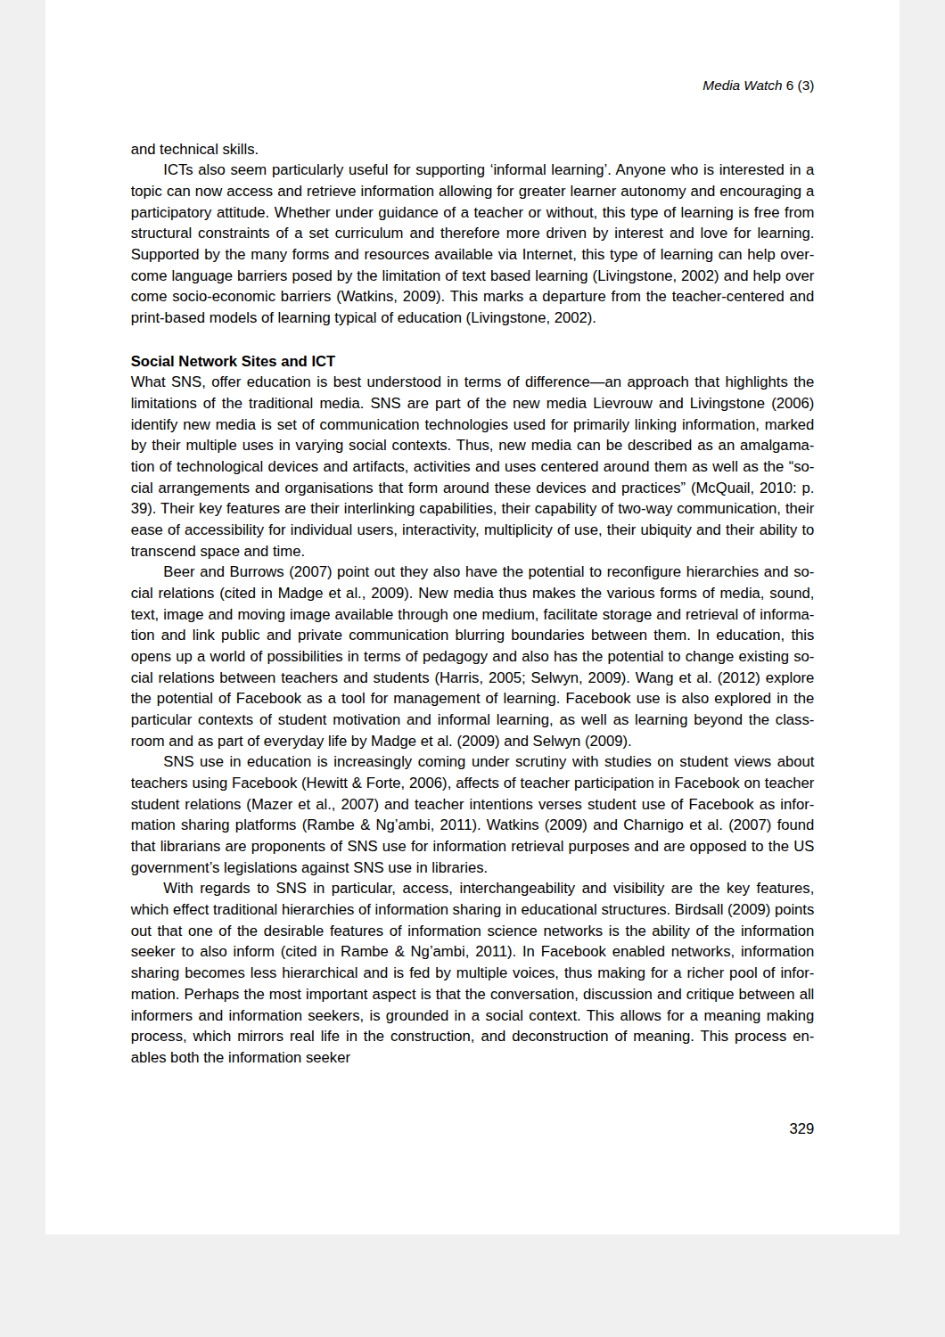Media Watch 6 (3)
and technical skills.
ICTs also seem particularly useful for supporting ‘informal learning’. Anyone who is interested in a topic can now access and retrieve information allowing for greater learner autonomy and encouraging a participatory attitude. Whether under guidance of a teacher or without, this type of learning is free from structural constraints of a set curriculum and therefore more driven by interest and love for learning. Supported by the many forms and resources available via Internet, this type of learning can help overcome language barriers posed by the limitation of text based learning (Livingstone, 2002) and help over come socio-economic barriers (Watkins, 2009). This marks a departure from the teacher-centered and print-based models of learning typical of education (Livingstone, 2002).
Social Network Sites and ICT
What SNS, offer education is best understood in terms of difference—an approach that highlights the limitations of the traditional media. SNS are part of the new media Lievrouw and Livingstone (2006) identify new media is set of communication technologies used for primarily linking information, marked by their multiple uses in varying social contexts. Thus, new media can be described as an amalgamation of technological devices and artifacts, activities and uses centered around them as well as the “social arrangements and organisations that form around these devices and practices” (McQuail, 2010: p. 39). Their key features are their interlinking capabilities, their capability of two-way communication, their ease of accessibility for individual users, interactivity, multiplicity of use, their ubiquity and their ability to transcend space and time.
Beer and Burrows (2007) point out they also have the potential to reconfigure hierarchies and social relations (cited in Madge et al., 2009). New media thus makes the various forms of media, sound, text, image and moving image available through one medium, facilitate storage and retrieval of information and link public and private communication blurring boundaries between them. In education, this opens up a world of possibilities in terms of pedagogy and also has the potential to change existing social relations between teachers and students (Harris, 2005; Selwyn, 2009). Wang et al. (2012) explore the potential of Facebook as a tool for management of learning. Facebook use is also explored in the particular contexts of student motivation and informal learning, as well as learning beyond the classroom and as part of everyday life by Madge et al. (2009) and Selwyn (2009).
SNS use in education is increasingly coming under scrutiny with studies on student views about teachers using Facebook (Hewitt & Forte, 2006), affects of teacher participation in Facebook on teacher student relations (Mazer et al., 2007) and teacher intentions verses student use of Facebook as information sharing platforms (Rambe & Ng’ambi, 2011). Watkins (2009) and Charnigo et al. (2007) found that librarians are proponents of SNS use for information retrieval purposes and are opposed to the US government’s legislations against SNS use in libraries.
With regards to SNS in particular, access, interchangeability and visibility are the key features, which effect traditional hierarchies of information sharing in educational structures. Birdsall (2009) points out that one of the desirable features of information science networks is the ability of the information seeker to also inform (cited in Rambe & Ng’ambi, 2011). In Facebook enabled networks, information sharing becomes less hierarchical and is fed by multiple voices, thus making for a richer pool of information. Perhaps the most important aspect is that the conversation, discussion and critique between all informers and information seekers, is grounded in a social context. This allows for a meaning making process, which mirrors real life in the construction, and deconstruction of meaning. This process enables both the information seeker
329